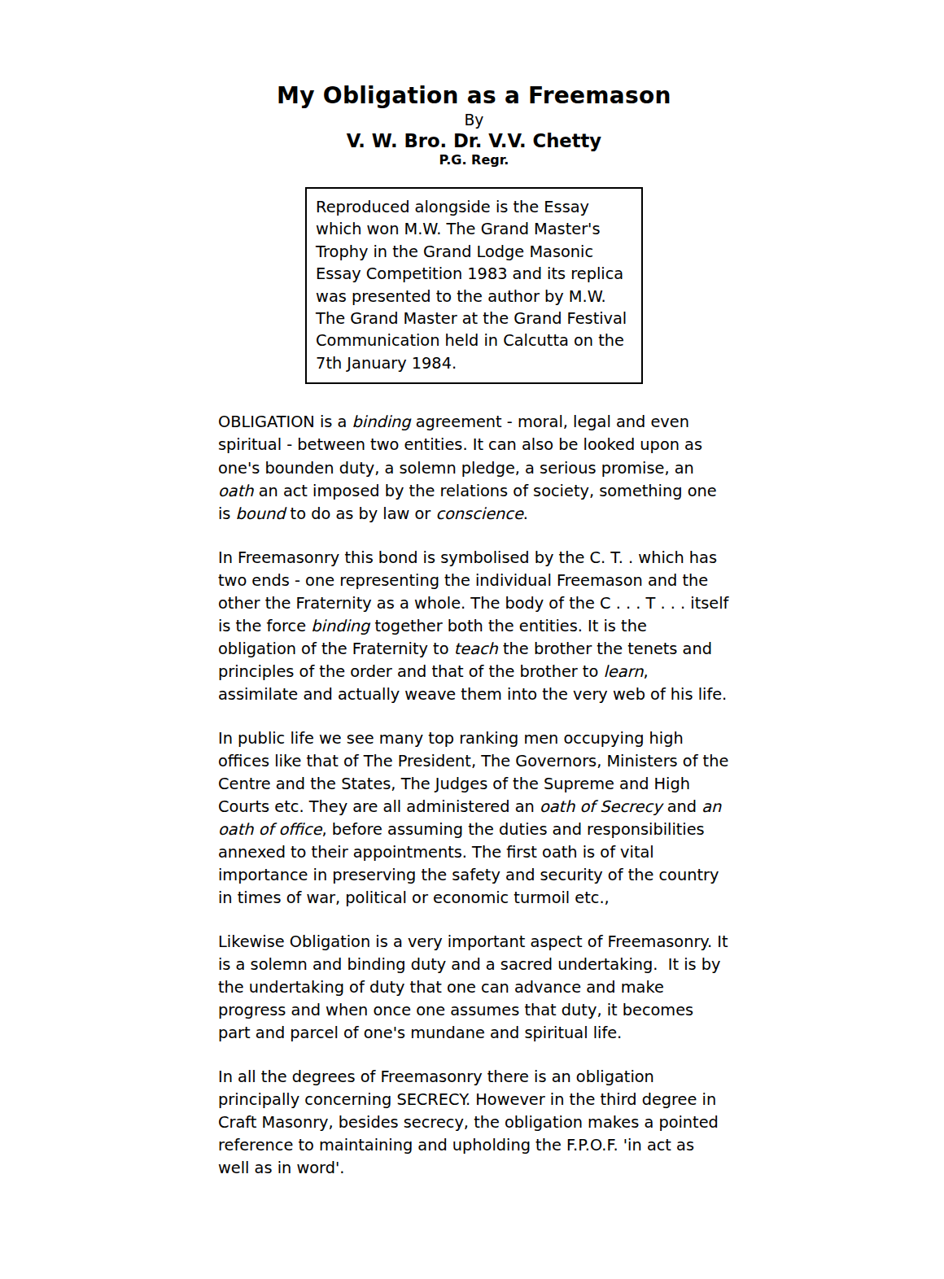My Obligation as a Freemason
By
V. W. Bro. Dr. V.V. Chetty
P.G. Regr.
Reproduced alongside is the Essay which won M.W. The Grand Master's Trophy in the Grand Lodge Masonic Essay Competition 1983 and its replica was presented to the author by M.W. The Grand Master at the Grand Festival Communication held in Calcutta on the 7th January 1984.
OBLIGATION is a binding agreement - moral, legal and even spiritual - between two entities. It can also be looked upon as one's bounden duty, a solemn pledge, a serious promise, an oath an act imposed by the relations of society, something one is bound to do as by law or conscience.
In Freemasonry this bond is symbolised by the C. T. . which has two ends - one representing the individual Freemason and the other the Fraternity as a whole. The body of the C . . . T . . . itself is the force binding together both the entities. It is the obligation of the Fraternity to teach the brother the tenets and principles of the order and that of the brother to learn, assimilate and actually weave them into the very web of his life.
In public life we see many top ranking men occupying high offices like that of The President, The Governors, Ministers of the Centre and the States, The Judges of the Supreme and High Courts etc. They are all administered an oath of Secrecy and an oath of office, before assuming the duties and responsibilities annexed to their appointments. The first oath is of vital importance in preserving the safety and security of the country in times of war, political or economic turmoil etc.,
Likewise Obligation is a very important aspect of Freemasonry. It is a solemn and binding duty and a sacred undertaking. It is by the undertaking of duty that one can advance and make progress and when once one assumes that duty, it becomes part and parcel of one's mundane and spiritual life.
In all the degrees of Freemasonry there is an obligation principally concerning SECRECY. However in the third degree in Craft Masonry, besides secrecy, the obligation makes a pointed reference to maintaining and upholding the F.P.O.F. 'in act as well as in word'.